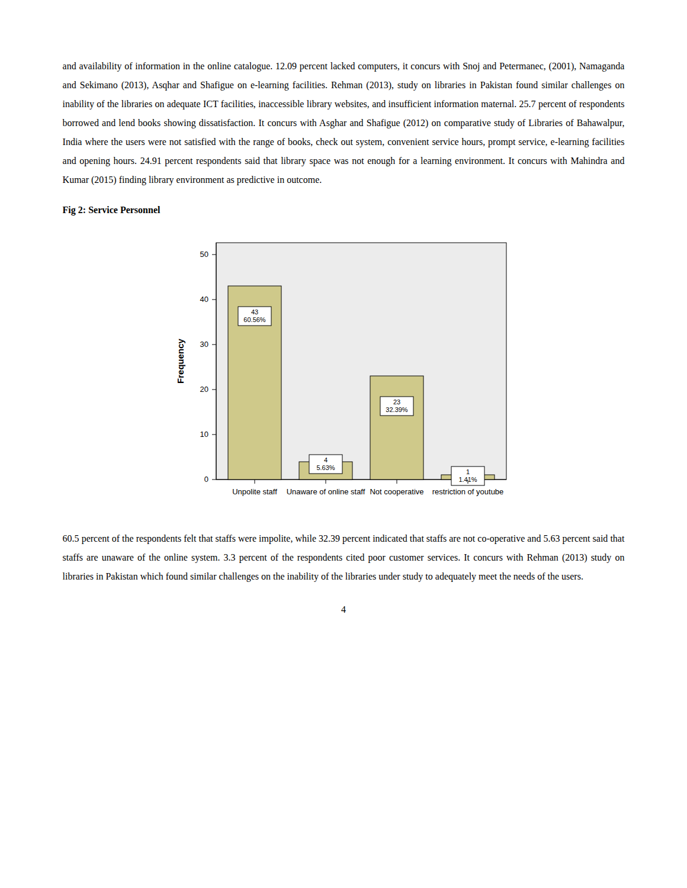and availability of information in the online catalogue. 12.09 percent lacked computers, it concurs with Snoj and Petermanec, (2001), Namaganda and Sekimano (2013), Asqhar and Shafigue on e-learning facilities. Rehman (2013), study on libraries in Pakistan found similar challenges on inability of the libraries on adequate ICT facilities, inaccessible library websites, and insufficient information maternal. 25.7 percent of respondents borrowed and lend books showing dissatisfaction. It concurs with Asghar and Shafigue (2012) on comparative study of Libraries of Bahawalpur, India where the users were not satisfied with the range of books, check out system, convenient service hours, prompt service, e-learning facilities and opening hours. 24.91 percent respondents said that library space was not enough for a learning environment. It concurs with Mahindra and Kumar (2015) finding library environment as predictive in outcome.
Fig 2: Service Personnel
0 10 20 30 40 50 Frequency 43 60.56% 4 5.63% 23 32.39% 1 1.41% Unpolite staff Unaware of online staff Not cooperative restriction of youtube
60.5 percent of the respondents felt that staffs were impolite, while 32.39 percent indicated that staffs are not co-operative and 5.63 percent said that staffs are unaware of the online system. 3.3 percent of the respondents cited poor customer services. It concurs with Rehman (2013) study on libraries in Pakistan which found similar challenges on the inability of the libraries under study to adequately meet the needs of the users.
4